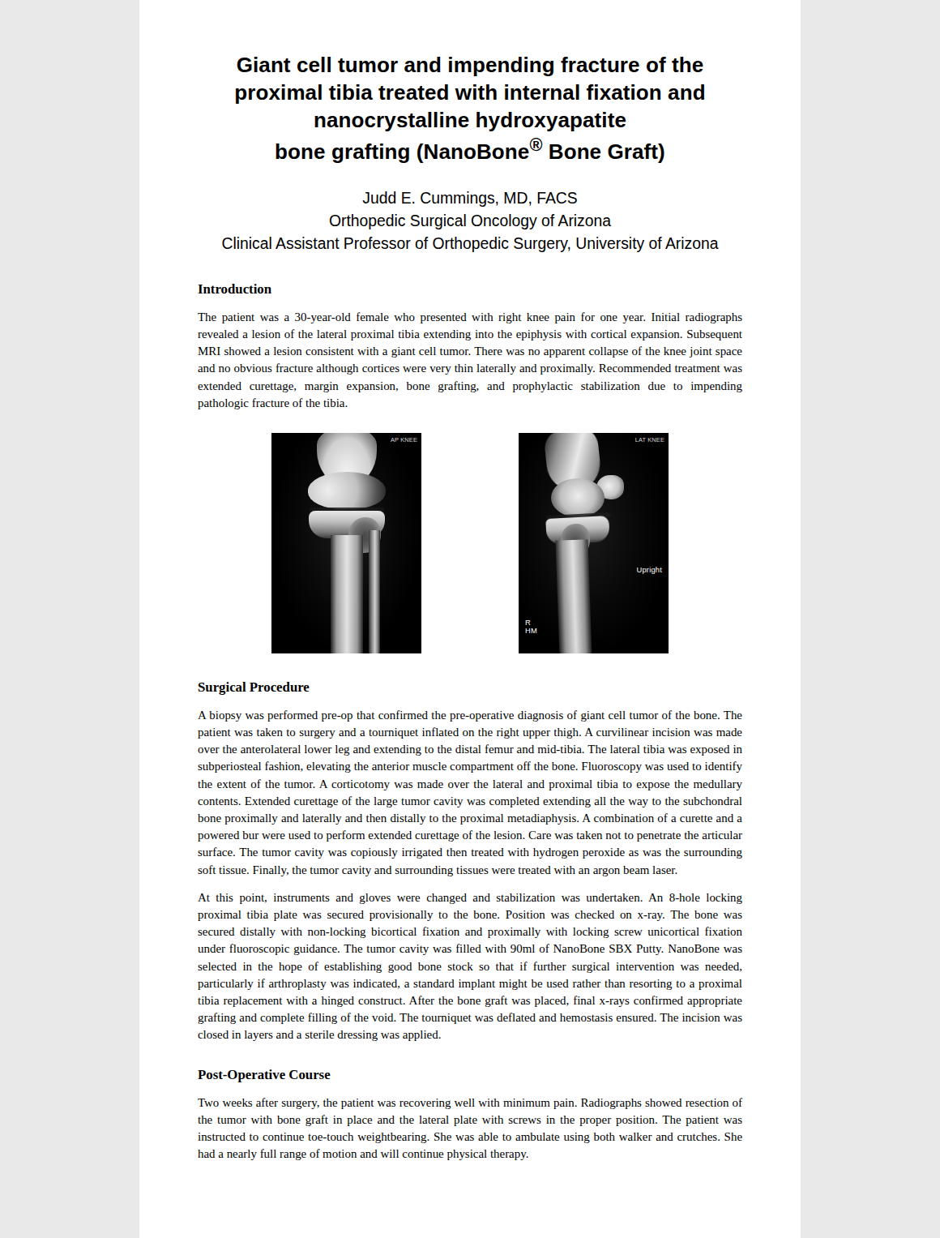Giant cell tumor and impending fracture of the proximal tibia treated with internal fixation and nanocrystalline hydroxyapatite
bone grafting (NanoBone® Bone Graft)
Judd E. Cummings, MD, FACS Orthopedic Surgical Oncology of Arizona Clinical Assistant Professor of Orthopedic Surgery, University of Arizona
Introduction
The patient was a 30-year-old female who presented with right knee pain for one year. Initial radiographs revealed a lesion of the lateral proximal tibia extending into the epiphysis with cortical expansion. Subsequent MRI showed a lesion consistent with a giant cell tumor. There was no apparent collapse of the knee joint space and no obvious fracture although cortices were very thin laterally and proximally. Recommended treatment was extended curettage, margin expansion, bone grafting, and prophylactic stabilization due to impending pathologic fracture of the tibia.
AP KNEE
LAT KNEE
Upright R
HM
Surgical Procedure
A biopsy was performed pre-op that confirmed the pre-operative diagnosis of giant cell tumor of the bone. The patient was taken to surgery and a tourniquet inflated on the right upper thigh. A curvilinear incision was made over the anterolateral lower leg and extending to the distal femur and mid-tibia. The lateral tibia was exposed in subperiosteal fashion, elevating the anterior muscle compartment off the bone. Fluoroscopy was used to identify the extent of the tumor. A corticotomy was made over the lateral and proximal tibia to expose the medullary contents. Extended curettage of the large tumor cavity was completed extending all the way to the subchondral bone proximally and laterally and then distally to the proximal metadiaphysis. A combination of a curette and a powered bur were used to perform extended curettage of the lesion. Care was taken not to penetrate the articular surface. The tumor cavity was copiously irrigated then treated with hydrogen peroxide as was the surrounding soft tissue. Finally, the tumor cavity and surrounding tissues were treated with an argon beam laser.
At this point, instruments and gloves were changed and stabilization was undertaken. An 8-hole locking proximal tibia plate was secured provisionally to the bone. Position was checked on x-ray. The bone was secured distally with non-locking bicortical fixation and proximally with locking screw unicortical fixation under fluoroscopic guidance. The tumor cavity was filled with 90ml of NanoBone SBX Putty. NanoBone was selected in the hope of establishing good bone stock so that if further surgical intervention was needed, particularly if arthroplasty was indicated, a standard implant might be used rather than resorting to a proximal tibia replacement with a hinged construct. After the bone graft was placed, final x-rays confirmed appropriate grafting and complete filling of the void. The tourniquet was deflated and hemostasis ensured. The incision was closed in layers and a sterile dressing was applied.
Post-Operative Course
Two weeks after surgery, the patient was recovering well with minimum pain. Radiographs showed resection of the tumor with bone graft in place and the lateral plate with screws in the proper position. The patient was instructed to continue toe-touch weightbearing. She was able to ambulate using both walker and crutches. She had a nearly full range of motion and will continue physical therapy.